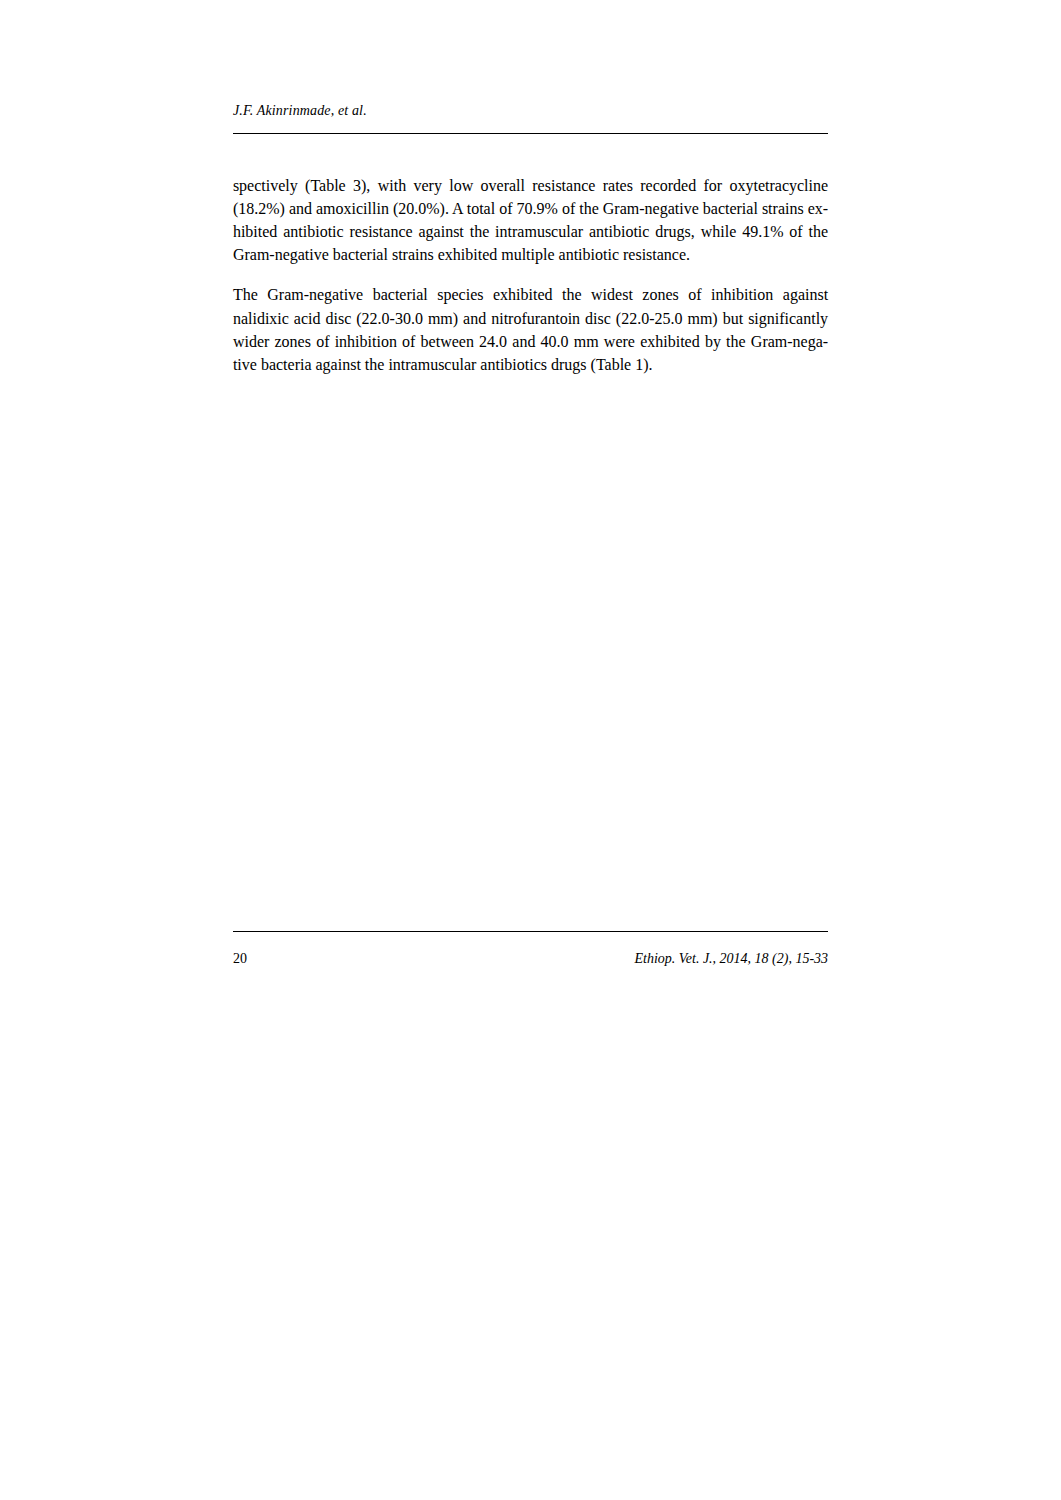J.F. Akinrinmade, et al.
spectively (Table 3), with very low overall resistance rates recorded for oxytetracycline (18.2%) and amoxicillin (20.0%). A total of 70.9% of the Gram-negative bacterial strains exhibited antibiotic resistance against the intramuscular antibiotic drugs, while 49.1% of the Gram-negative bacterial strains exhibited multiple antibiotic resistance.
The Gram-negative bacterial species exhibited the widest zones of inhibition against nalidixic acid disc (22.0-30.0 mm) and nitrofurantoin disc (22.0-25.0 mm) but significantly wider zones of inhibition of between 24.0 and 40.0 mm were exhibited by the Gram-negative bacteria against the intramuscular antibiotics drugs (Table 1).
20 Ethiop. Vet. J., 2014, 18 (2), 15-33